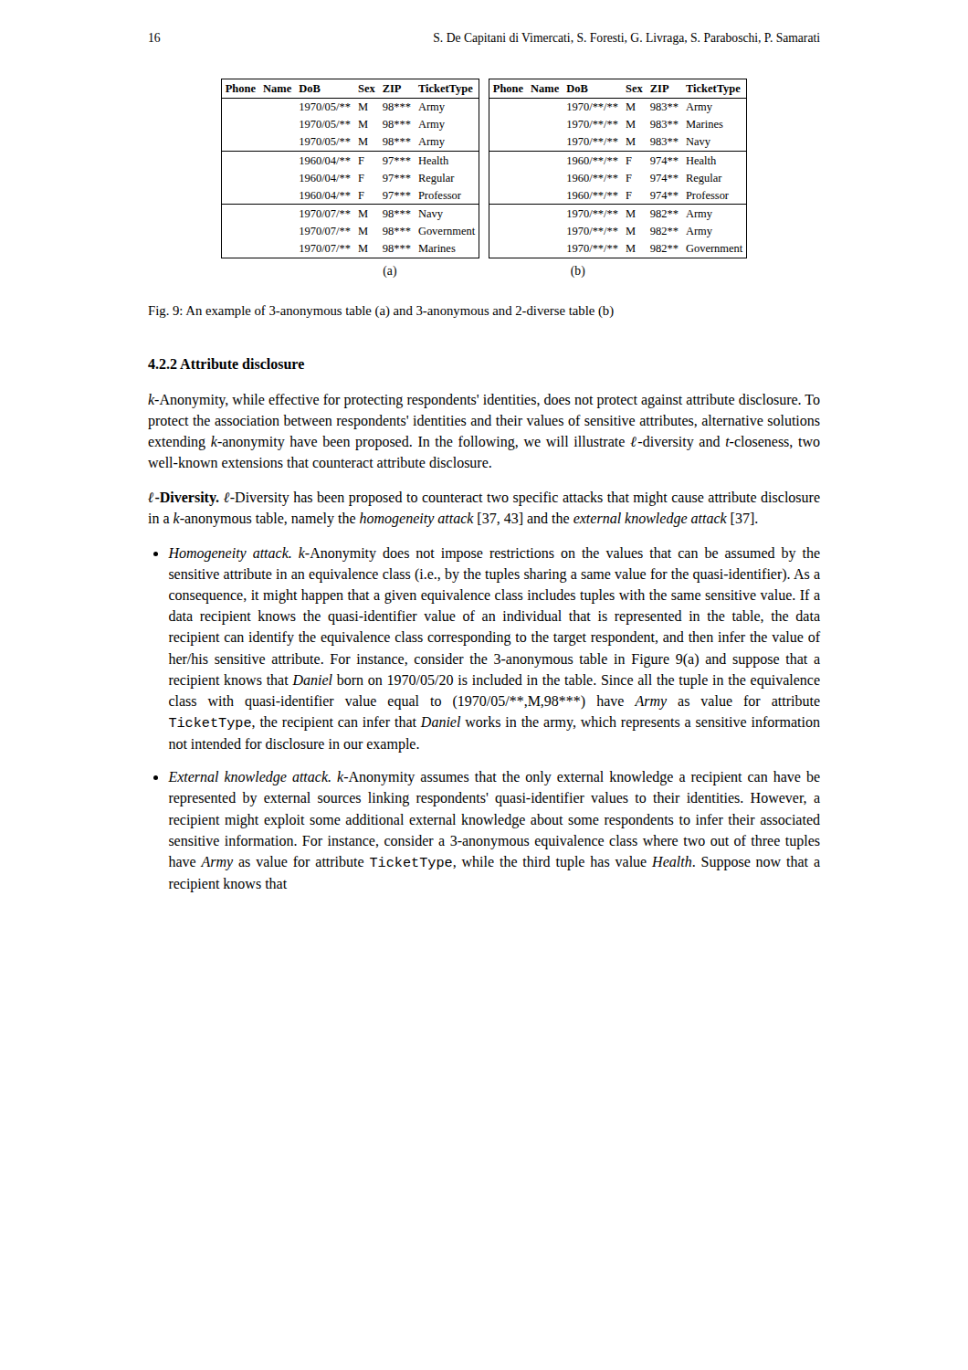16 S. De Capitani di Vimercati, S. Foresti, G. Livraga, S. Paraboschi, P. Samarati
| Phone | Name | DoB | Sex | ZIP | TicketType |
| --- | --- | --- | --- | --- | --- |
| | | 1970/05/** | M | 98*** | Army |
| | | 1970/05/** | M | 98*** | Army |
| | | 1970/05/** | M | 98*** | Army |
| | | 1960/04/** | F | 97*** | Health |
| | | 1960/04/** | F | 97*** | Regular |
| | | 1960/04/** | F | 97*** | Professor |
| | | 1970/07/** | M | 98*** | Navy |
| | | 1970/07/** | M | 98*** | Government |
| | | 1970/07/** | M | 98*** | Marines |
| Phone | Name | DoB | Sex | ZIP | TicketType |
| --- | --- | --- | --- | --- | --- |
| | | 1970/**/** | M | 983** | Army |
| | | 1970/**/** | M | 983** | Marines |
| | | 1970/**/** | M | 983** | Navy |
| | | 1960/**/** | F | 974** | Health |
| | | 1960/**/** | F | 974** | Regular |
| | | 1960/**/** | F | 974** | Professor |
| | | 1970/**/** | M | 982** | Army |
| | | 1970/**/** | M | 982** | Army |
| | | 1970/**/** | M | 982** | Government |
(a) (b)
Fig. 9: An example of 3-anonymous table (a) and 3-anonymous and 2-diverse table (b)
4.2.2 Attribute disclosure
k-Anonymity, while effective for protecting respondents' identities, does not protect against attribute disclosure. To protect the association between respondents' identities and their values of sensitive attributes, alternative solutions extending k-anonymity have been proposed. In the following, we will illustrate ℓ-diversity and t-closeness, two well-known extensions that counteract attribute disclosure.
ℓ-Diversity. ℓ-Diversity has been proposed to counteract two specific attacks that might cause attribute disclosure in a k-anonymous table, namely the homogeneity attack [37, 43] and the external knowledge attack [37].
Homogeneity attack. k-Anonymity does not impose restrictions on the values that can be assumed by the sensitive attribute in an equivalence class (i.e., by the tuples sharing a same value for the quasi-identifier). As a consequence, it might happen that a given equivalence class includes tuples with the same sensitive value. If a data recipient knows the quasi-identifier value of an individual that is represented in the table, the data recipient can identify the equivalence class corresponding to the target respondent, and then infer the value of her/his sensitive attribute. For instance, consider the 3-anonymous table in Figure 9(a) and suppose that a recipient knows that Daniel born on 1970/05/20 is included in the table. Since all the tuple in the equivalence class with quasi-identifier value equal to (1970/05/**,M,98***) have Army as value for attribute TicketType, the recipient can infer that Daniel works in the army, which represents a sensitive information not intended for disclosure in our example.
External knowledge attack. k-Anonymity assumes that the only external knowledge a recipient can have be represented by external sources linking respondents' quasi-identifier values to their identities. However, a recipient might exploit some additional external knowledge about some respondents to infer their associated sensitive information. For instance, consider a 3-anonymous equivalence class where two out of three tuples have Army as value for attribute TicketType, while the third tuple has value Health. Suppose now that a recipient knows that